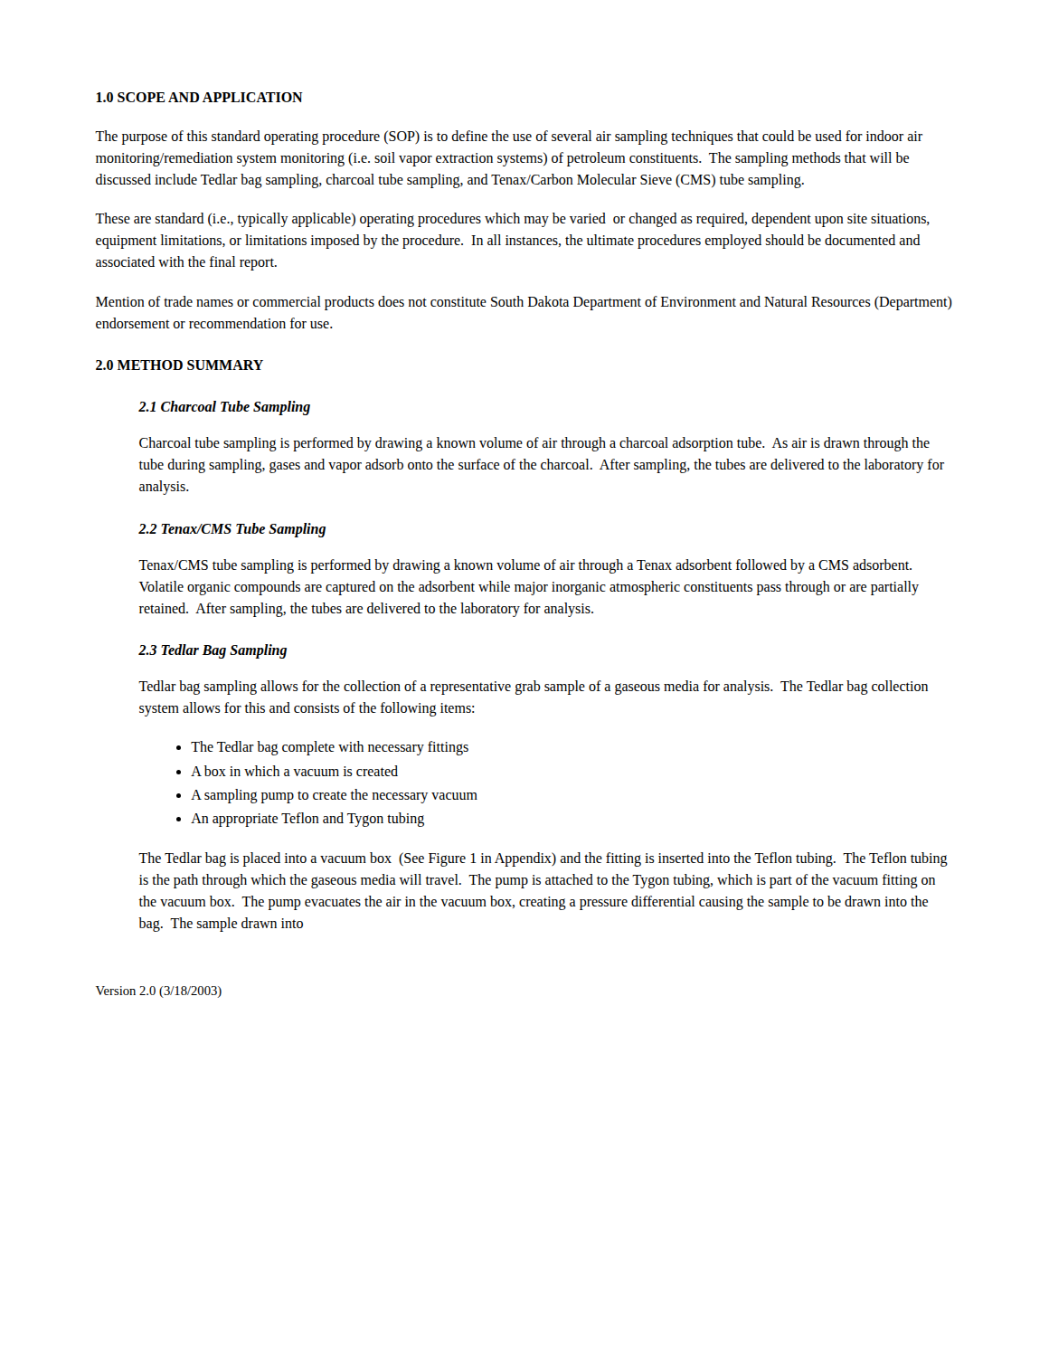1.0 SCOPE AND APPLICATION
The purpose of this standard operating procedure (SOP) is to define the use of several air sampling techniques that could be used for indoor air monitoring/remediation system monitoring (i.e. soil vapor extraction systems) of petroleum constituents. The sampling methods that will be discussed include Tedlar bag sampling, charcoal tube sampling, and Tenax/Carbon Molecular Sieve (CMS) tube sampling.
These are standard (i.e., typically applicable) operating procedures which may be varied or changed as required, dependent upon site situations, equipment limitations, or limitations imposed by the procedure. In all instances, the ultimate procedures employed should be documented and associated with the final report.
Mention of trade names or commercial products does not constitute South Dakota Department of Environment and Natural Resources (Department) endorsement or recommendation for use.
2.0 METHOD SUMMARY
2.1 Charcoal Tube Sampling
Charcoal tube sampling is performed by drawing a known volume of air through a charcoal adsorption tube. As air is drawn through the tube during sampling, gases and vapor adsorb onto the surface of the charcoal. After sampling, the tubes are delivered to the laboratory for analysis.
2.2 Tenax/CMS Tube Sampling
Tenax/CMS tube sampling is performed by drawing a known volume of air through a Tenax adsorbent followed by a CMS adsorbent. Volatile organic compounds are captured on the adsorbent while major inorganic atmospheric constituents pass through or are partially retained. After sampling, the tubes are delivered to the laboratory for analysis.
2.3 Tedlar Bag Sampling
Tedlar bag sampling allows for the collection of a representative grab sample of a gaseous media for analysis. The Tedlar bag collection system allows for this and consists of the following items:
The Tedlar bag complete with necessary fittings
A box in which a vacuum is created
A sampling pump to create the necessary vacuum
An appropriate Teflon and Tygon tubing
The Tedlar bag is placed into a vacuum box (See Figure 1 in Appendix) and the fitting is inserted into the Teflon tubing. The Teflon tubing is the path through which the gaseous media will travel. The pump is attached to the Tygon tubing, which is part of the vacuum fitting on the vacuum box. The pump evacuates the air in the vacuum box, creating a pressure differential causing the sample to be drawn into the bag. The sample drawn into
Version 2.0 (3/18/2003)